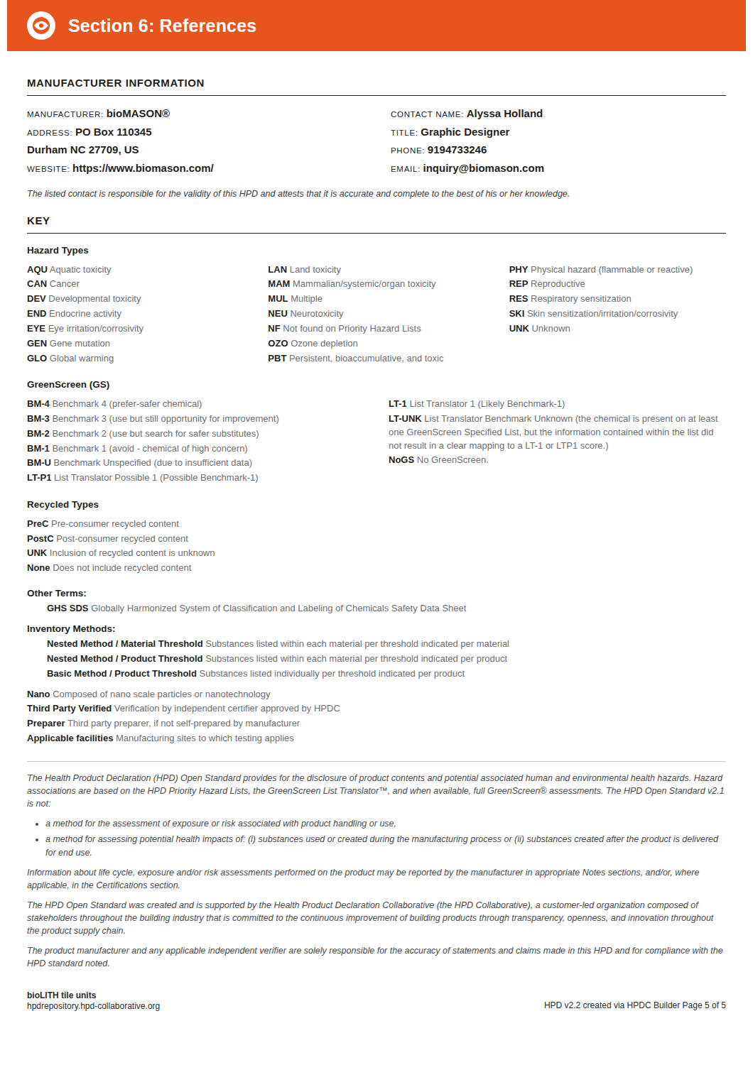Section 6: References
MANUFACTURER INFORMATION
MANUFACTURER: bioMASON®
ADDRESS: PO Box 110345
Durham NC 27709, US
WEBSITE: https://www.biomason.com/
CONTACT NAME: Alyssa Holland
TITLE: Graphic Designer
PHONE: 9194733246
EMAIL: inquiry@biomason.com
The listed contact is responsible for the validity of this HPD and attests that it is accurate and complete to the best of his or her knowledge.
KEY
Hazard Types
AQU Aquatic toxicity
CAN Cancer
DEV Developmental toxicity
END Endocrine activity
EYE Eye irritation/corrosivity
GEN Gene mutation
GLO Global warming
LAN Land toxicity
MAM Mammalian/systemic/organ toxicity
MUL Multiple
NEU Neurotoxicity
NF Not found on Priority Hazard Lists
OZO Ozone depletion
PBT Persistent, bioaccumulative, and toxic
PHY Physical hazard (flammable or reactive)
REP Reproductive
RES Respiratory sensitization
SKI Skin sensitization/irritation/corrosivity
UNK Unknown
GreenScreen (GS)
BM-4 Benchmark 4 (prefer-safer chemical)
BM-3 Benchmark 3 (use but still opportunity for improvement)
BM-2 Benchmark 2 (use but search for safer substitutes)
BM-1 Benchmark 1 (avoid - chemical of high concern)
BM-U Benchmark Unspecified (due to insufficient data)
LT-P1 List Translator Possible 1 (Possible Benchmark-1)
LT-1 List Translator 1 (Likely Benchmark-1)
LT-UNK List Translator Benchmark Unknown (the chemical is present on at least one GreenScreen Specified List, but the information contained within the list did not result in a clear mapping to a LT-1 or LTP1 score.)
NoGS No GreenScreen.
Recycled Types
PreC Pre-consumer recycled content
PostC Post-consumer recycled content
UNK Inclusion of recycled content is unknown
None Does not include recycled content
Other Terms:
GHS SDS Globally Harmonized System of Classification and Labeling of Chemicals Safety Data Sheet
Inventory Methods:
Nested Method / Material Threshold Substances listed within each material per threshold indicated per material
Nested Method / Product Threshold Substances listed within each material per threshold indicated per product
Basic Method / Product Threshold Substances listed individually per threshold indicated per product
Nano Composed of nano scale particles or nanotechnology
Third Party Verified Verification by independent certifier approved by HPDC
Preparer Third party preparer, if not self-prepared by manufacturer
Applicable facilities Manufacturing sites to which testing applies
The Health Product Declaration (HPD) Open Standard provides for the disclosure of product contents and potential associated human and environmental health hazards. Hazard associations are based on the HPD Priority Hazard Lists, the GreenScreen List Translator™, and when available, full GreenScreen® assessments. The HPD Open Standard v2.1 is not:
a method for the assessment of exposure or risk associated with product handling or use,
a method for assessing potential health impacts of: (i) substances used or created during the manufacturing process or (ii) substances created after the product is delivered for end use.
Information about life cycle, exposure and/or risk assessments performed on the product may be reported by the manufacturer in appropriate Notes sections, and/or, where applicable, in the Certifications section.
The HPD Open Standard was created and is supported by the Health Product Declaration Collaborative (the HPD Collaborative), a customer-led organization composed of stakeholders throughout the building industry that is committed to the continuous improvement of building products through transparency, openness, and innovation throughout the product supply chain.
The product manufacturer and any applicable independent verifier are solely responsible for the accuracy of statements and claims made in this HPD and for compliance with the HPD standard noted.
bioLITH tile units
hpdrepository.hpd-collaborative.org
HPD v2.2 created via HPDC Builder Page 5 of 5